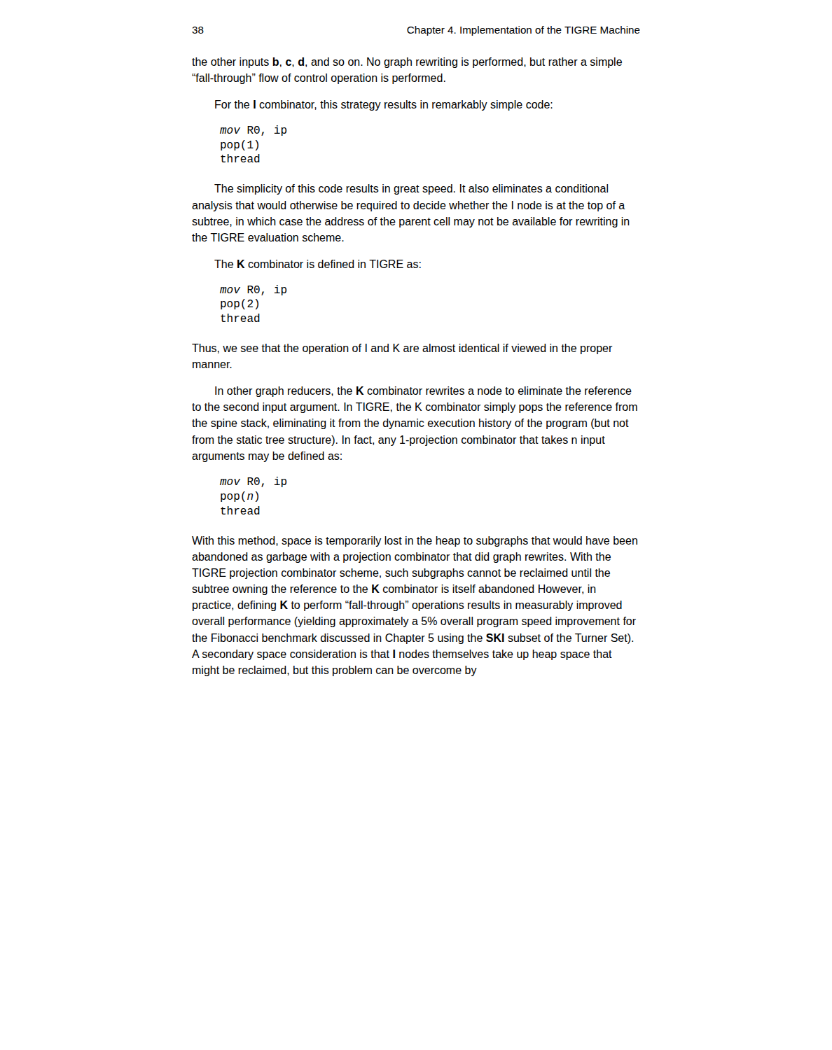38 Chapter 4. Implementation of the TIGRE Machine
the other inputs b, c, d, and so on. No graph rewriting is performed, but rather a simple “fall-through” flow of control operation is performed.
For the I combinator, this strategy results in remarkably simple code:
mov R0, ip
pop(1)
thread
The simplicity of this code results in great speed. It also eliminates a conditional analysis that would otherwise be required to decide whether the I node is at the top of a subtree, in which case the address of the parent cell may not be available for rewriting in the TIGRE evaluation scheme.
The K combinator is defined in TIGRE as:
mov R0, ip
pop(2)
thread
Thus, we see that the operation of I and K are almost identical if viewed in the proper manner.
In other graph reducers, the K combinator rewrites a node to eliminate the reference to the second input argument. In TIGRE, the K combinator simply pops the reference from the spine stack, eliminating it from the dynamic execution history of the program (but not from the static tree structure). In fact, any 1-projection combinator that takes n input arguments may be defined as:
mov R0, ip
pop(n)
thread
With this method, space is temporarily lost in the heap to subgraphs that would have been abandoned as garbage with a projection combinator that did graph rewrites. With the TIGRE projection combinator scheme, such subgraphs cannot be reclaimed until the subtree owning the reference to the K combinator is itself abandoned However, in practice, defining K to perform “fall-through” operations results in measurably improved overall performance (yielding approximately a 5% overall program speed improvement for the Fibonacci benchmark discussed in Chapter 5 using the SKI subset of the Turner Set). A secondary space consideration is that I nodes themselves take up heap space that might be reclaimed, but this problem can be overcome by